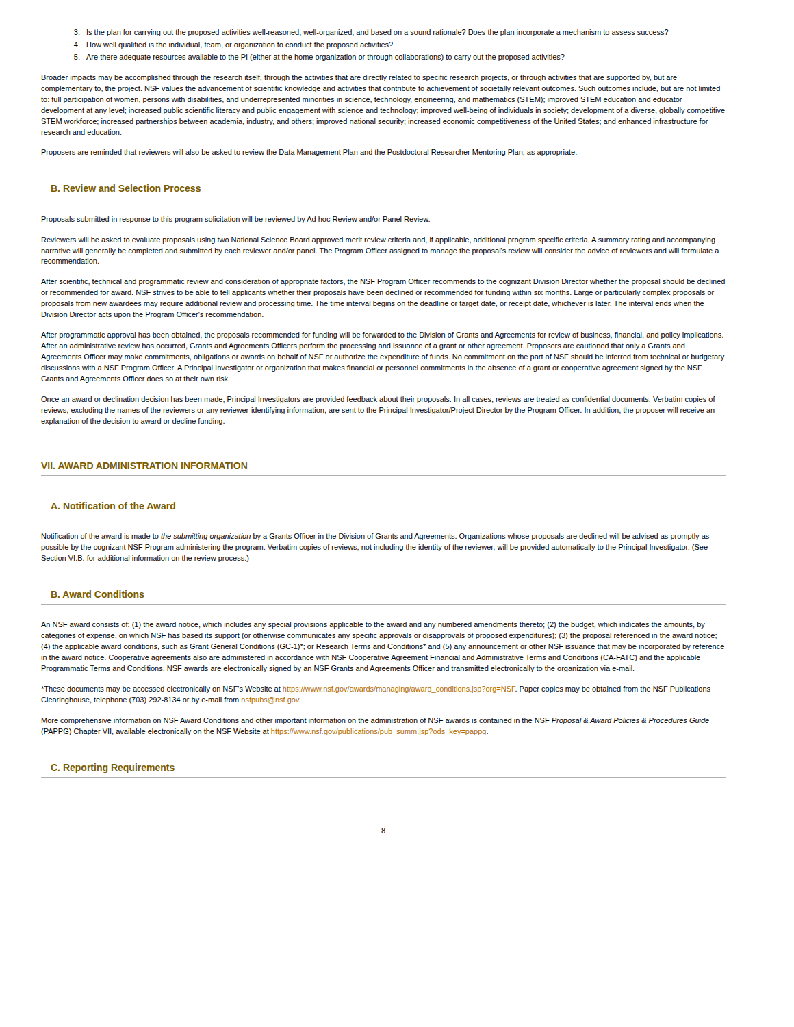Is the plan for carrying out the proposed activities well-reasoned, well-organized, and based on a sound rationale? Does the plan incorporate a mechanism to assess success?
How well qualified is the individual, team, or organization to conduct the proposed activities?
Are there adequate resources available to the PI (either at the home organization or through collaborations) to carry out the proposed activities?
Broader impacts may be accomplished through the research itself, through the activities that are directly related to specific research projects, or through activities that are supported by, but are complementary to, the project. NSF values the advancement of scientific knowledge and activities that contribute to achievement of societally relevant outcomes. Such outcomes include, but are not limited to: full participation of women, persons with disabilities, and underrepresented minorities in science, technology, engineering, and mathematics (STEM); improved STEM education and educator development at any level; increased public scientific literacy and public engagement with science and technology; improved well-being of individuals in society; development of a diverse, globally competitive STEM workforce; increased partnerships between academia, industry, and others; improved national security; increased economic competitiveness of the United States; and enhanced infrastructure for research and education.
Proposers are reminded that reviewers will also be asked to review the Data Management Plan and the Postdoctoral Researcher Mentoring Plan, as appropriate.
B. Review and Selection Process
Proposals submitted in response to this program solicitation will be reviewed by Ad hoc Review and/or Panel Review.
Reviewers will be asked to evaluate proposals using two National Science Board approved merit review criteria and, if applicable, additional program specific criteria. A summary rating and accompanying narrative will generally be completed and submitted by each reviewer and/or panel. The Program Officer assigned to manage the proposal's review will consider the advice of reviewers and will formulate a recommendation.
After scientific, technical and programmatic review and consideration of appropriate factors, the NSF Program Officer recommends to the cognizant Division Director whether the proposal should be declined or recommended for award. NSF strives to be able to tell applicants whether their proposals have been declined or recommended for funding within six months. Large or particularly complex proposals or proposals from new awardees may require additional review and processing time. The time interval begins on the deadline or target date, or receipt date, whichever is later. The interval ends when the Division Director acts upon the Program Officer's recommendation.
After programmatic approval has been obtained, the proposals recommended for funding will be forwarded to the Division of Grants and Agreements for review of business, financial, and policy implications. After an administrative review has occurred, Grants and Agreements Officers perform the processing and issuance of a grant or other agreement. Proposers are cautioned that only a Grants and Agreements Officer may make commitments, obligations or awards on behalf of NSF or authorize the expenditure of funds. No commitment on the part of NSF should be inferred from technical or budgetary discussions with a NSF Program Officer. A Principal Investigator or organization that makes financial or personnel commitments in the absence of a grant or cooperative agreement signed by the NSF Grants and Agreements Officer does so at their own risk.
Once an award or declination decision has been made, Principal Investigators are provided feedback about their proposals. In all cases, reviews are treated as confidential documents. Verbatim copies of reviews, excluding the names of the reviewers or any reviewer-identifying information, are sent to the Principal Investigator/Project Director by the Program Officer. In addition, the proposer will receive an explanation of the decision to award or decline funding.
VII. AWARD ADMINISTRATION INFORMATION
A. Notification of the Award
Notification of the award is made to the submitting organization by a Grants Officer in the Division of Grants and Agreements. Organizations whose proposals are declined will be advised as promptly as possible by the cognizant NSF Program administering the program. Verbatim copies of reviews, not including the identity of the reviewer, will be provided automatically to the Principal Investigator. (See Section VI.B. for additional information on the review process.)
B. Award Conditions
An NSF award consists of: (1) the award notice, which includes any special provisions applicable to the award and any numbered amendments thereto; (2) the budget, which indicates the amounts, by categories of expense, on which NSF has based its support (or otherwise communicates any specific approvals or disapprovals of proposed expenditures); (3) the proposal referenced in the award notice; (4) the applicable award conditions, such as Grant General Conditions (GC-1)*; or Research Terms and Conditions* and (5) any announcement or other NSF issuance that may be incorporated by reference in the award notice. Cooperative agreements also are administered in accordance with NSF Cooperative Agreement Financial and Administrative Terms and Conditions (CA-FATC) and the applicable Programmatic Terms and Conditions. NSF awards are electronically signed by an NSF Grants and Agreements Officer and transmitted electronically to the organization via e-mail.
*These documents may be accessed electronically on NSF's Website at https://www.nsf.gov/awards/managing/award_conditions.jsp?org=NSF. Paper copies may be obtained from the NSF Publications Clearinghouse, telephone (703) 292-8134 or by e-mail from nsfpubs@nsf.gov.
More comprehensive information on NSF Award Conditions and other important information on the administration of NSF awards is contained in the NSF Proposal & Award Policies & Procedures Guide (PAPPG) Chapter VII, available electronically on the NSF Website at https://www.nsf.gov/publications/pub_summ.jsp?ods_key=pappg.
C. Reporting Requirements
8